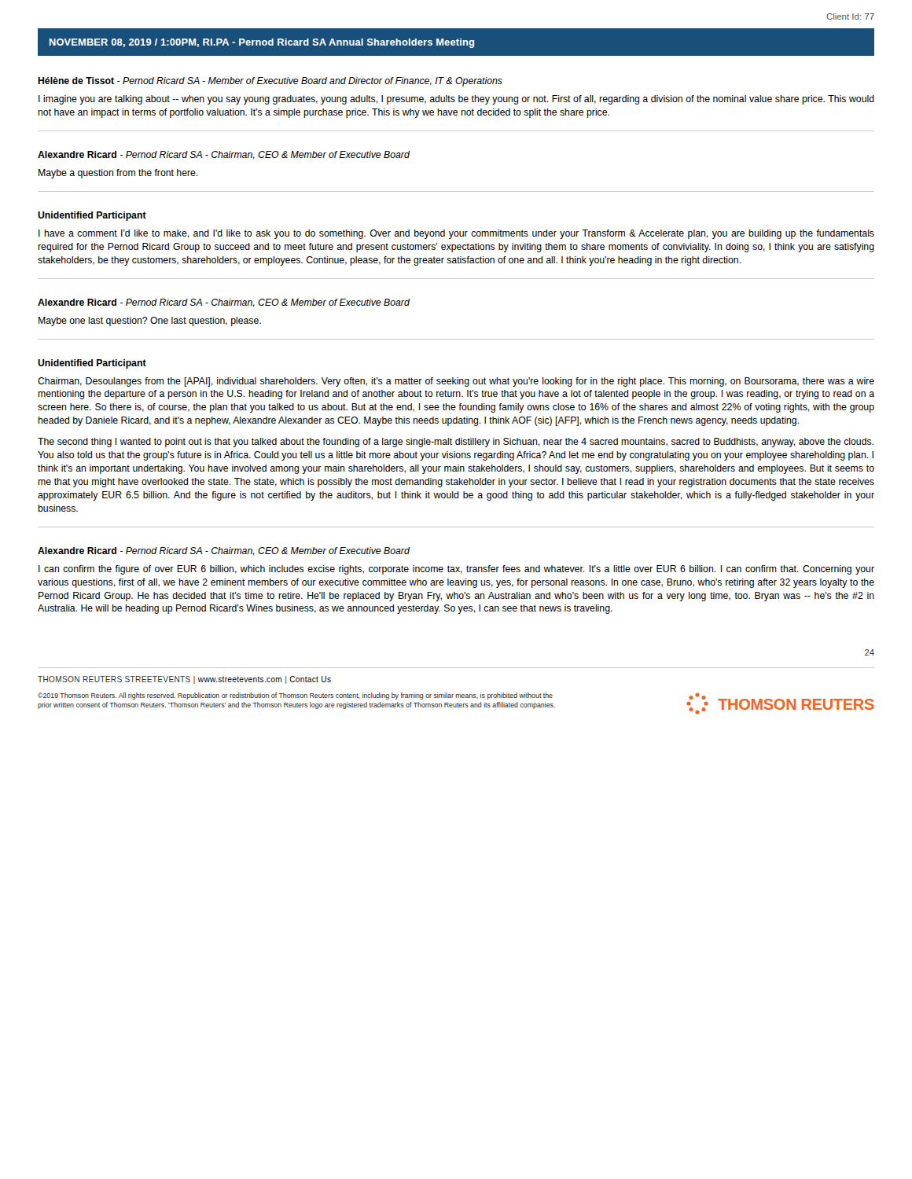Client Id: 77
NOVEMBER 08, 2019 / 1:00PM, RI.PA - Pernod Ricard SA Annual Shareholders Meeting
Hélène de Tissot - Pernod Ricard SA - Member of Executive Board and Director of Finance, IT & Operations
I imagine you are talking about -- when you say young graduates, young adults, I presume, adults be they young or not. First of all, regarding a division of the nominal value share price. This would not have an impact in terms of portfolio valuation. It's a simple purchase price. This is why we have not decided to split the share price.
Alexandre Ricard - Pernod Ricard SA - Chairman, CEO & Member of Executive Board
Maybe a question from the front here.
Unidentified Participant
I have a comment I'd like to make, and I'd like to ask you to do something. Over and beyond your commitments under your Transform & Accelerate plan, you are building up the fundamentals required for the Pernod Ricard Group to succeed and to meet future and present customers' expectations by inviting them to share moments of conviviality. In doing so, I think you are satisfying stakeholders, be they customers, shareholders, or employees. Continue, please, for the greater satisfaction of one and all. I think you're heading in the right direction.
Alexandre Ricard - Pernod Ricard SA - Chairman, CEO & Member of Executive Board
Maybe one last question? One last question, please.
Unidentified Participant
Chairman, Desoulanges from the [APAI], individual shareholders. Very often, it's a matter of seeking out what you're looking for in the right place. This morning, on Boursorama, there was a wire mentioning the departure of a person in the U.S. heading for Ireland and of another about to return. It's true that you have a lot of talented people in the group. I was reading, or trying to read on a screen here. So there is, of course, the plan that you talked to us about. But at the end, I see the founding family owns close to 16% of the shares and almost 22% of voting rights, with the group headed by Daniele Ricard, and it's a nephew, Alexandre Alexander as CEO. Maybe this needs updating. I think AOF (sic) [AFP], which is the French news agency, needs updating.
The second thing I wanted to point out is that you talked about the founding of a large single-malt distillery in Sichuan, near the 4 sacred mountains, sacred to Buddhists, anyway, above the clouds. You also told us that the group's future is in Africa. Could you tell us a little bit more about your visions regarding Africa? And let me end by congratulating you on your employee shareholding plan. I think it's an important undertaking. You have involved among your main shareholders, all your main stakeholders, I should say, customers, suppliers, shareholders and employees. But it seems to me that you might have overlooked the state. The state, which is possibly the most demanding stakeholder in your sector. I believe that I read in your registration documents that the state receives approximately EUR 6.5 billion. And the figure is not certified by the auditors, but I think it would be a good thing to add this particular stakeholder, which is a fully-fledged stakeholder in your business.
Alexandre Ricard - Pernod Ricard SA - Chairman, CEO & Member of Executive Board
I can confirm the figure of over EUR 6 billion, which includes excise rights, corporate income tax, transfer fees and whatever. It's a little over EUR 6 billion. I can confirm that. Concerning your various questions, first of all, we have 2 eminent members of our executive committee who are leaving us, yes, for personal reasons. In one case, Bruno, who's retiring after 32 years loyalty to the Pernod Ricard Group. He has decided that it's time to retire. He'll be replaced by Bryan Fry, who's an Australian and who's been with us for a very long time, too. Bryan was -- he's the #2 in Australia. He will be heading up Pernod Ricard's Wines business, as we announced yesterday. So yes, I can see that news is traveling.
24
THOMSON REUTERS STREETEVENTS | www.streetevents.com | Contact Us
©2019 Thomson Reuters. All rights reserved. Republication or redistribution of Thomson Reuters content, including by framing or similar means, is prohibited without the prior written consent of Thomson Reuters. 'Thomson Reuters' and the Thomson Reuters logo are registered trademarks of Thomson Reuters and its affiliated companies.
THOMSON REUTERS